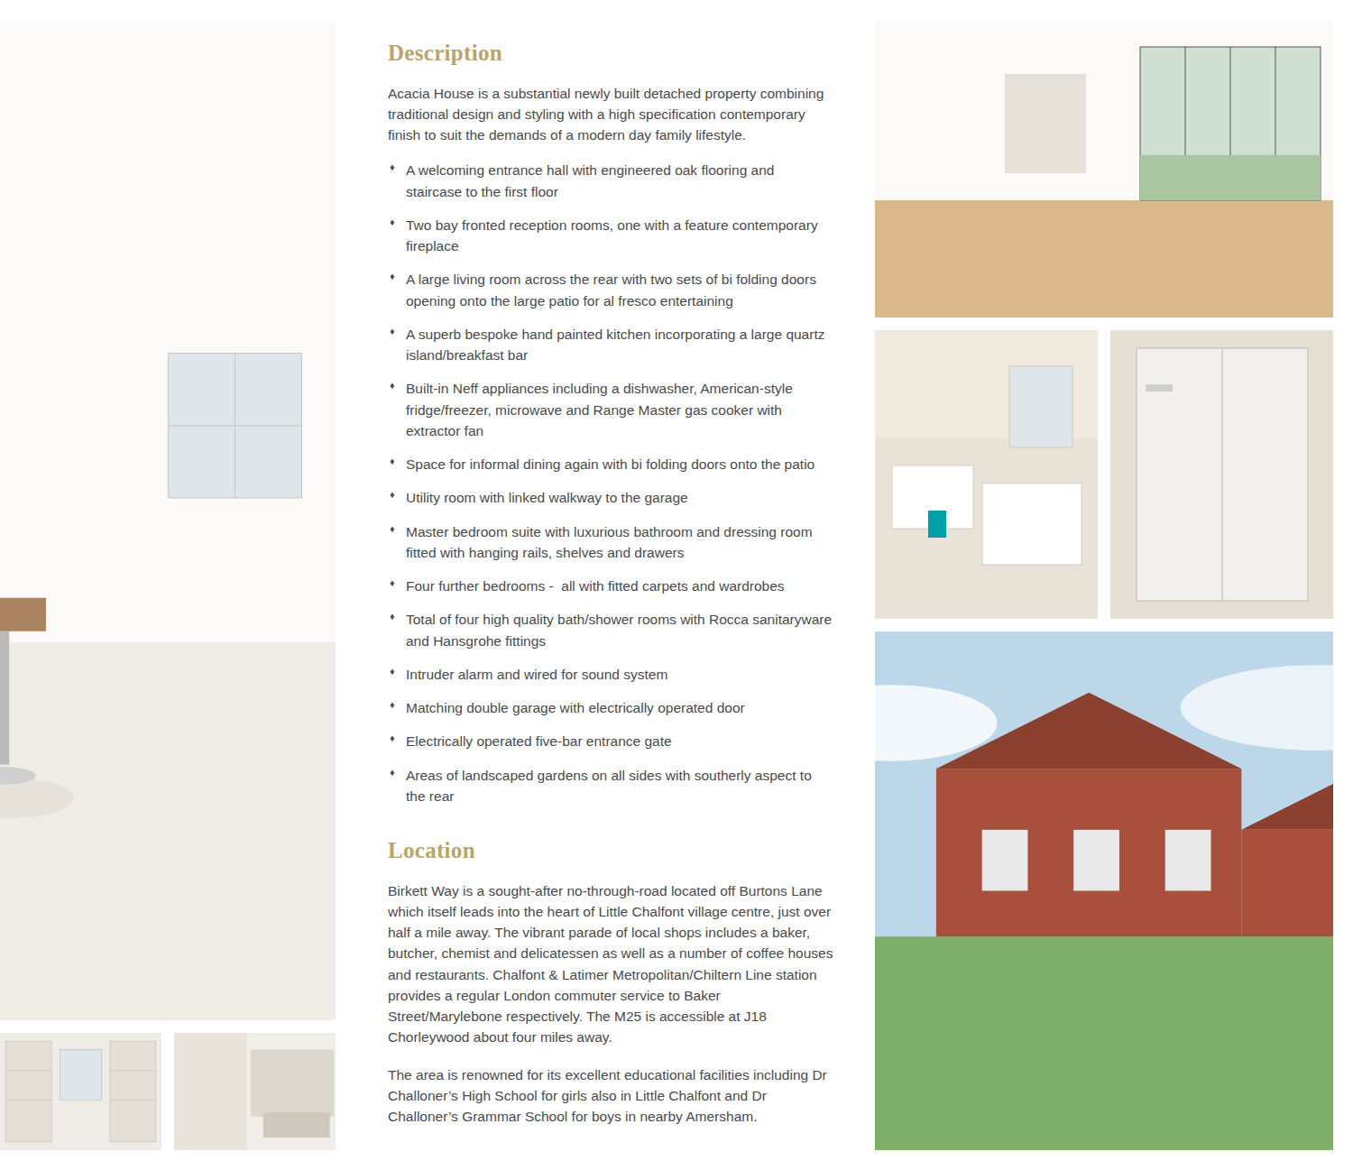Description
Acacia House is a substantial newly built detached property combining traditional design and styling with a high specification contemporary finish to suit the demands of a modern day family lifestyle.
A welcoming entrance hall with engineered oak flooring and staircase to the first floor
Two bay fronted reception rooms, one with a feature contemporary fireplace
A large living room across the rear with two sets of bi folding doors opening onto the large patio for al fresco entertaining
A superb bespoke hand painted kitchen incorporating a large quartz island/breakfast bar
Built-in Neff appliances including a dishwasher, American-style fridge/freezer, microwave and Range Master gas cooker with extractor fan
Space for informal dining again with bi folding doors onto the patio
Utility room with linked walkway to the garage
Master bedroom suite with luxurious bathroom and dressing room fitted with hanging rails, shelves and drawers
Four further bedrooms - all with fitted carpets and wardrobes
Total of four high quality bath/shower rooms with Rocca sanitaryware and Hansgrohe fittings
Intruder alarm and wired for sound system
Matching double garage with electrically operated door
Electrically operated five-bar entrance gate
Areas of landscaped gardens on all sides with southerly aspect to the rear
Location
Birkett Way is a sought-after no-through-road located off Burtons Lane which itself leads into the heart of Little Chalfont village centre, just over half a mile away. The vibrant parade of local shops includes a baker, butcher, chemist and delicatessen as well as a number of coffee houses and restaurants. Chalfont & Latimer Metropolitan/Chiltern Line station provides a regular London commuter service to Baker Street/Marylebone respectively. The M25 is accessible at J18 Chorleywood about four miles away.
The area is renowned for its excellent educational facilities including Dr Challoner’s High School for girls also in Little Chalfont and Dr Challoner’s Grammar School for boys in nearby Amersham.